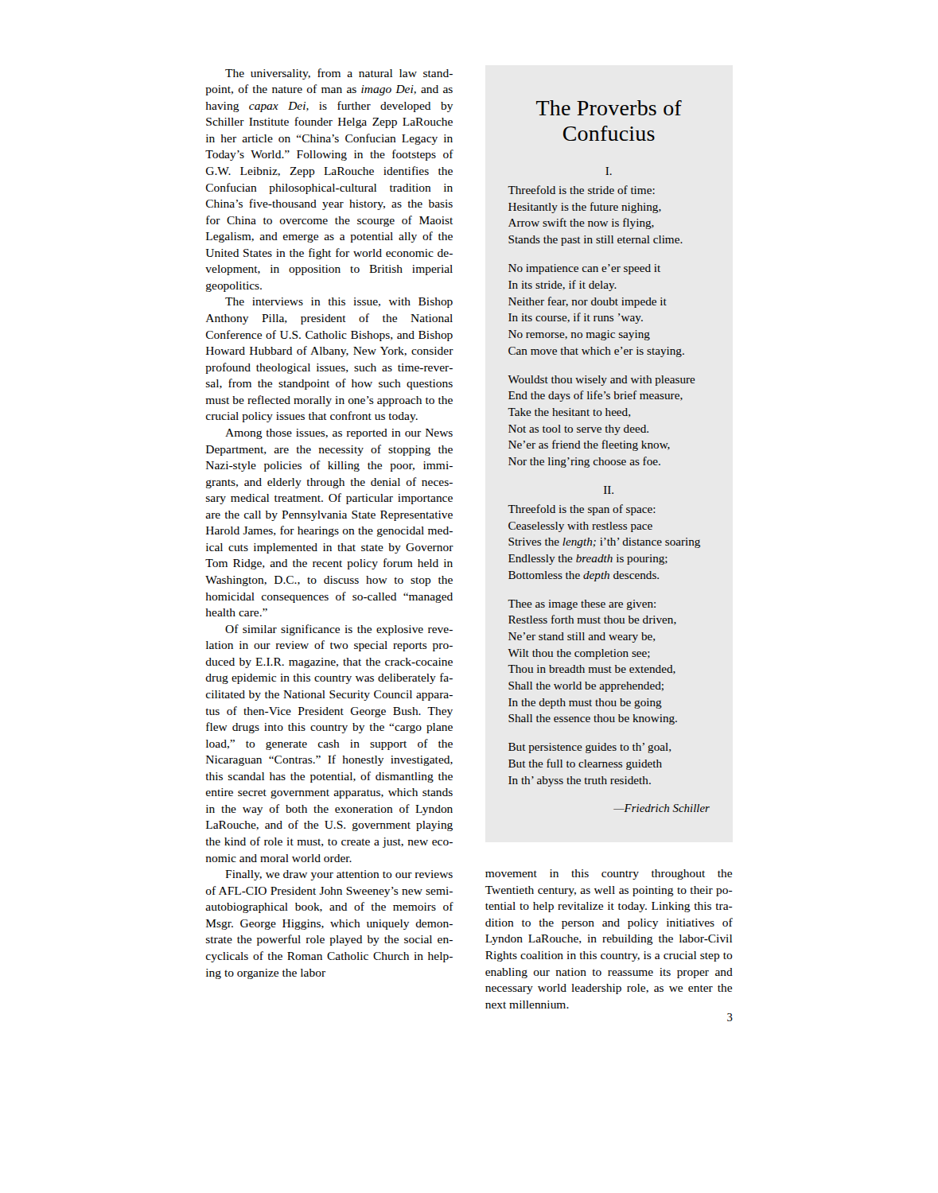The universality, from a natural law standpoint, of the nature of man as imago Dei, and as having capax Dei, is further developed by Schiller Institute founder Helga Zepp LaRouche in her article on “China’s Confucian Legacy in Today’s World.” Following in the footsteps of G.W. Leibniz, Zepp LaRouche identifies the Confucian philosophical-cultural tradition in China’s five-thousand year history, as the basis for China to overcome the scourge of Maoist Legalism, and emerge as a potential ally of the United States in the fight for world economic development, in opposition to British imperial geopolitics.
The interviews in this issue, with Bishop Anthony Pilla, president of the National Conference of U.S. Catholic Bishops, and Bishop Howard Hubbard of Albany, New York, consider profound theological issues, such as time-reversal, from the standpoint of how such questions must be reflected morally in one’s approach to the crucial policy issues that confront us today.
Among those issues, as reported in our News Department, are the necessity of stopping the Nazi-style policies of killing the poor, immigrants, and elderly through the denial of necessary medical treatment. Of particular importance are the call by Pennsylvania State Representative Harold James, for hearings on the genocidal medical cuts implemented in that state by Governor Tom Ridge, and the recent policy forum held in Washington, D.C., to discuss how to stop the homicidal consequences of so-called “managed health care.”
Of similar significance is the explosive revelation in our review of two special reports produced by E.I.R. magazine, that the crack-cocaine drug epidemic in this country was deliberately facilitated by the National Security Council apparatus of then-Vice President George Bush. They flew drugs into this country by the “cargo plane load,” to generate cash in support of the Nicaraguan “Contras.” If honestly investigated, this scandal has the potential, of dismantling the entire secret government apparatus, which stands in the way of both the exoneration of Lyndon LaRouche, and of the U.S. government playing the kind of role it must, to create a just, new economic and moral world order.
Finally, we draw your attention to our reviews of AFL-CIO President John Sweeney’s new semi-autobiographical book, and of the memoirs of Msgr. George Higgins, which uniquely demonstrate the powerful role played by the social encyclicals of the Roman Catholic Church in helping to organize the labor
The Proverbs of Confucius
I.
Threefold is the stride of time:
Hesitantly is the future nighing,
Arrow swift the now is flying,
Stands the past in still eternal clime.
No impatience can e’er speed it
In its stride, if it delay.
Neither fear, nor doubt impede it
In its course, if it runs ’way.
No remorse, no magic saying
Can move that which e’er is staying.
Wouldst thou wisely and with pleasure
End the days of life’s brief measure,
Take the hesitant to heed,
Not as tool to serve thy deed.
Ne’er as friend the fleeting know,
Nor the ling’ring choose as foe.
II.
Threefold is the span of space:
Ceaselessly with restless pace
Strives the length; i’th’ distance soaring
Endlessly the breadth is pouring;
Bottomless the depth descends.
Thee as image these are given:
Restless forth must thou be driven,
Ne’er stand still and weary be,
Wilt thou the completion see;
Thou in breadth must be extended,
Shall the world be apprehended;
In the depth must thou be going
Shall the essence thou be knowing.
But persistence guides to th’ goal,
But the full to clearness guideth
In th’ abyss the truth resideth.
—Friedrich Schiller
movement in this country throughout the Twentieth century, as well as pointing to their potential to help revitalize it today. Linking this tradition to the person and policy initiatives of Lyndon LaRouche, in rebuilding the labor-Civil Rights coalition in this country, is a crucial step to enabling our nation to reassume its proper and necessary world leadership role, as we enter the next millennium.
3